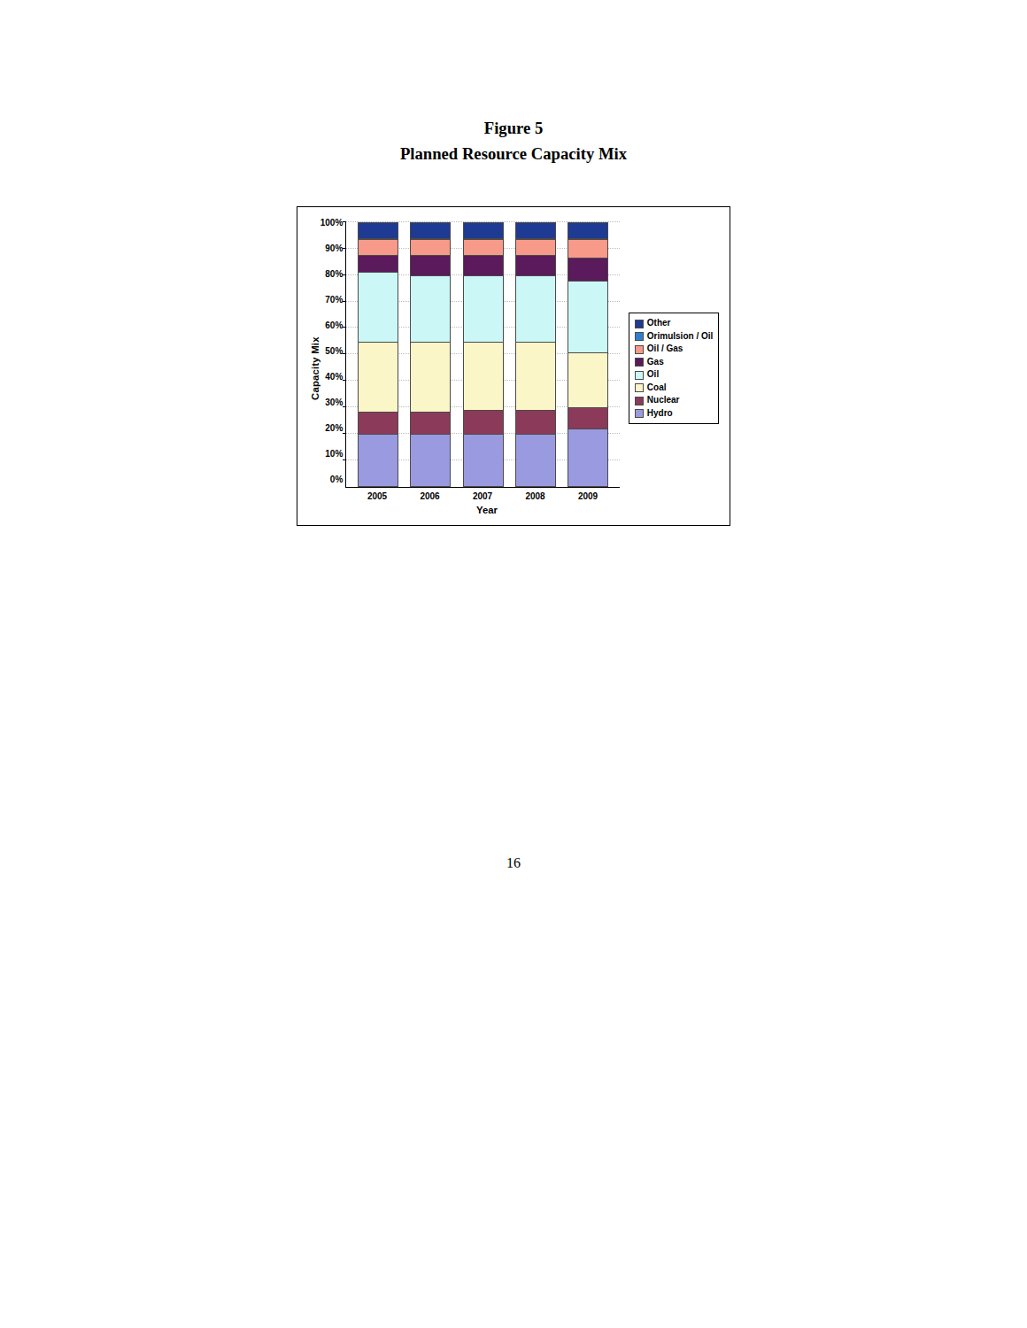Figure 5
Planned Resource Capacity Mix
Capacity Mix
100% 90% 80% 70% 60% 50% 40% 30% 20% 10% 0%
2005 2006 2007 2008 2009
Year
Other
Orimulsion / Oil
Oil / Gas
Gas
Oil
Coal
Nuclear
Hydro
16